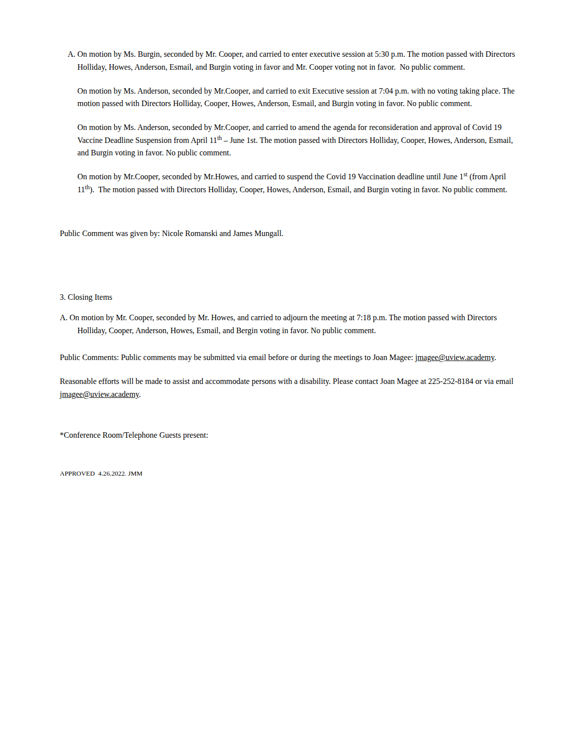On motion by Ms. Burgin, seconded by Mr. Cooper, and carried to enter executive session at 5:30 p.m. The motion passed with Directors Holliday, Howes, Anderson, Esmail, and Burgin voting in favor and Mr. Cooper voting not in favor. No public comment.
On motion by Ms. Anderson, seconded by Mr.Cooper, and carried to exit Executive session at 7:04 p.m. with no voting taking place. The motion passed with Directors Holliday, Cooper, Howes, Anderson, Esmail, and Burgin voting in favor. No public comment.
On motion by Ms. Anderson, seconded by Mr.Cooper, and carried to amend the agenda for reconsideration and approval of Covid 19 Vaccine Deadline Suspension from April 11th – June 1st. The motion passed with Directors Holliday, Cooper, Howes, Anderson, Esmail, and Burgin voting in favor. No public comment.
On motion by Mr.Cooper, seconded by Mr.Howes, and carried to suspend the Covid 19 Vaccination deadline until June 1st (from April 11th). The motion passed with Directors Holliday, Cooper, Howes, Anderson, Esmail, and Burgin voting in favor. No public comment.
Public Comment was given by: Nicole Romanski and James Mungall.
3. Closing Items
A. On motion by Mr. Cooper, seconded by Mr. Howes, and carried to adjourn the meeting at 7:18 p.m. The motion passed with Directors Holliday, Cooper, Anderson, Howes, Esmail, and Bergin voting in favor. No public comment.
Public Comments: Public comments may be submitted via email before or during the meetings to Joan Magee: jmagee@uview.academy.
Reasonable efforts will be made to assist and accommodate persons with a disability. Please contact Joan Magee at 225-252-8184 or via email jmagee@uview.academy.
*Conference Room/Telephone Guests present:
APPROVED 4.26.2022. JMM